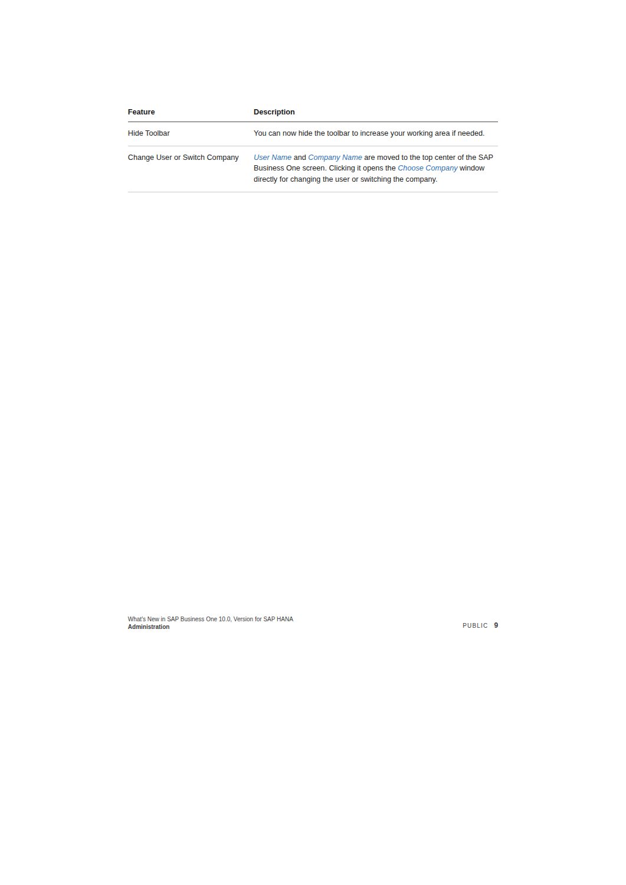| Feature | Description |
| --- | --- |
| Hide Toolbar | You can now hide the toolbar to increase your working area if needed. |
| Change User or Switch Company | User Name and Company Name are moved to the top center of the SAP Business One screen. Clicking it opens the Choose Company window directly for changing the user or switching the company. |
What's New in SAP Business One 10.0, Version for SAP HANA
Administration
PUBLIC9